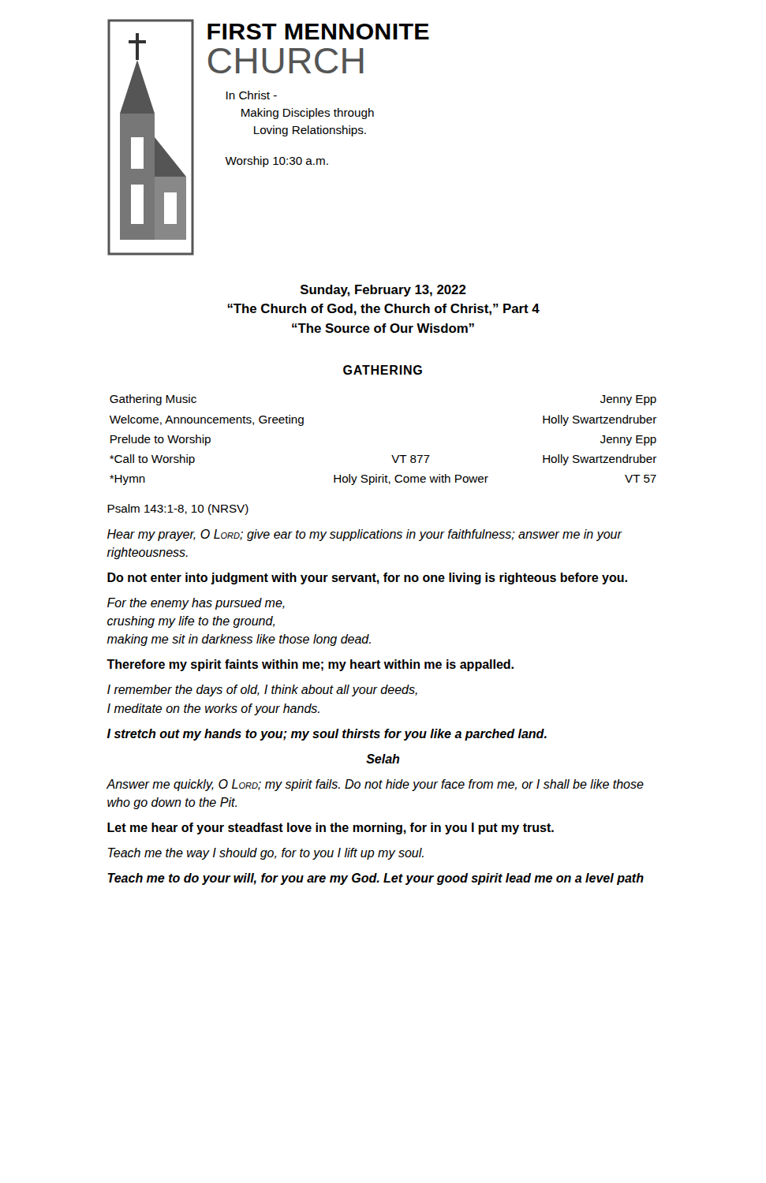FIRST MENNONITE CHURCH
In Christ -
Making Disciples through
Loving Relationships.
Worship 10:30 a.m.
Sunday, February 13, 2022
“The Church of God, the Church of Christ,” Part 4
“The Source of Our Wisdom”
GATHERING
| Gathering Music | | Jenny Epp |
| Welcome, Announcements, Greeting | | Holly Swartzendruber |
| Prelude to Worship | | Jenny Epp |
| *Call to Worship | VT 877 | Holly Swartzendruber |
| *Hymn | Holy Spirit, Come with Power | VT 57 |
Psalm 143:1-8, 10 (NRSV)
Hear my prayer, O Lord; give ear to my supplications in your faithfulness; answer me in your righteousness.
Do not enter into judgment with your servant, for no one living is righteous before you.
For the enemy has pursued me,
crushing my life to the ground,
making me sit in darkness like those long dead.
Therefore my spirit faints within me; my heart within me is appalled.
I remember the days of old, I think about all your deeds,
I meditate on the works of your hands.
I stretch out my hands to you; my soul thirsts for you like a parched land.
Selah
Answer me quickly, O Lord; my spirit fails. Do not hide your face from me, or I shall be like those who go down to the Pit.
Let me hear of your steadfast love in the morning, for in you I put my trust.
Teach me the way I should go, for to you I lift up my soul.
Teach me to do your will, for you are my God. Let your good spirit lead me on a level path